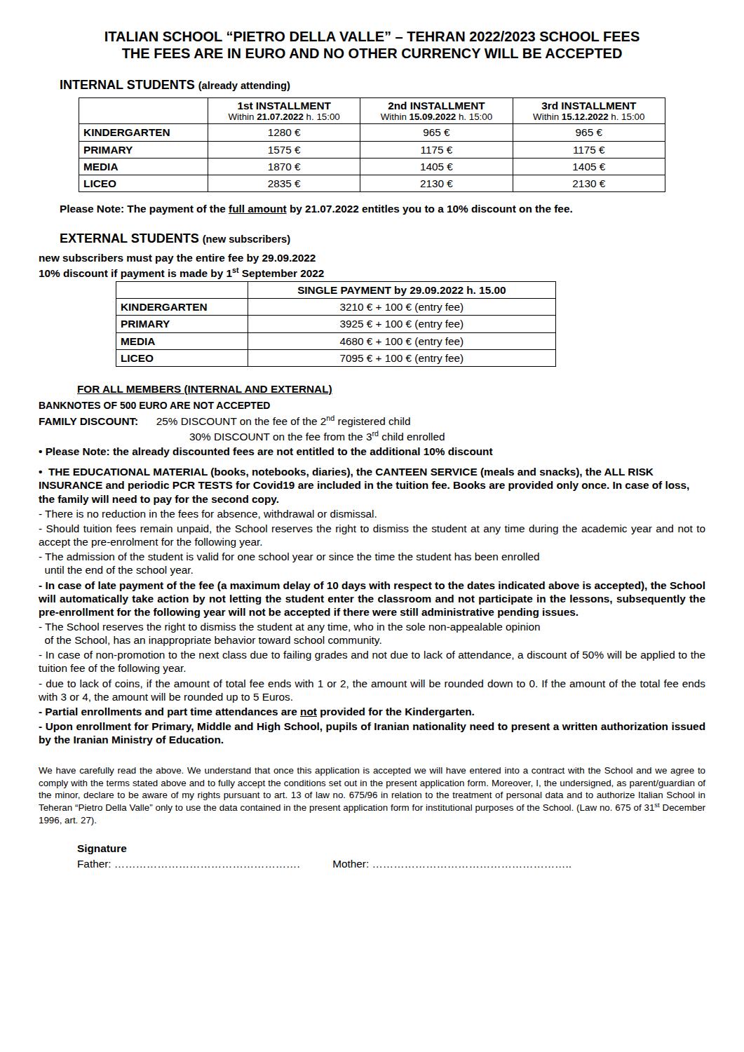ITALIAN SCHOOL “PIETRO DELLA VALLE” – TEHRAN 2022/2023 SCHOOL FEES THE FEES ARE IN EURO AND NO OTHER CURRENCY WILL BE ACCEPTED
INTERNAL STUDENTS (already attending)
| | 1st INSTALLMENT Within 21.07.2022 h. 15:00 | 2nd INSTALLMENT Within 15.09.2022 h. 15:00 | 3rd INSTALLMENT Within 15.12.2022 h. 15:00 |
| KINDERGARTEN | 1280 € | 965 € | 965 € |
| PRIMARY | 1575 € | 1175 € | 1175 € |
| MEDIA | 1870 € | 1405 € | 1405 € |
| LICEO | 2835 € | 2130 € | 2130 € |
Please Note: The payment of the full amount by 21.07.2022 entitles you to a 10% discount on the fee.
EXTERNAL STUDENTS (new subscribers)
new subscribers must pay the entire fee by 29.09.2022
10% discount if payment is made by 1st September 2022
| | SINGLE PAYMENT by 29.09.2022 h. 15.00 |
| KINDERGARTEN | 3210 € + 100 € (entry fee) |
| PRIMARY | 3925 € + 100 € (entry fee) |
| MEDIA | 4680 € + 100 € (entry fee) |
| LICEO | 7095 € + 100 € (entry fee) |
FOR ALL MEMBERS (INTERNAL AND EXTERNAL)
BANKNOTES OF 500 EURO ARE NOT ACCEPTED
FAMILY DISCOUNT: 25% DISCOUNT on the fee of the 2nd registered child
30% DISCOUNT on the fee from the 3rd child enrolled
• Please Note: the already discounted fees are not entitled to the additional 10% discount
• THE EDUCATIONAL MATERIAL (books, notebooks, diaries), the CANTEEN SERVICE (meals and snacks), the ALL RISK INSURANCE and periodic PCR TESTS for Covid19 are included in the tuition fee. Books are provided only once. In case of loss, the family will need to pay for the second copy.
- There is no reduction in the fees for absence, withdrawal or dismissal.
- Should tuition fees remain unpaid, the School reserves the right to dismiss the student at any time during the academic year and not to accept the pre-enrolment for the following year.
- The admission of the student is valid for one school year or since the time the student has been enrolled
until the end of the school year.
- In case of late payment of the fee (a maximum delay of 10 days with respect to the dates indicated above is accepted), the School will automatically take action by not letting the student enter the classroom and not participate in the lessons, subsequently the pre-enrollment for the following year will not be accepted if there were still administrative pending issues.
- The School reserves the right to dismiss the student at any time, who in the sole non-appealable opinion
of the School, has an inappropriate behavior toward school community.
- In case of non-promotion to the next class due to failing grades and not due to lack of attendance, a discount of 50% will be applied to the tuition fee of the following year.
- due to lack of coins, if the amount of total fee ends with 1 or 2, the amount will be rounded down to 0. If the amount of the total fee ends with 3 or 4, the amount will be rounded up to 5 Euros.
- Partial enrollments and part time attendances are not provided for the Kindergarten.
- Upon enrollment for Primary, Middle and High School, pupils of Iranian nationality need to present a written authorization issued by the Iranian Ministry of Education.
We have carefully read the above. We understand that once this application is accepted we will have entered into a contract with the School and we agree to comply with the terms stated above and to fully accept the conditions set out in the present application form. Moreover, I, the undersigned, as parent/guardian of the minor, declare to be aware of my rights pursuant to art. 13 of law no. 675/96 in relation to the treatment of personal data and to authorize Italian School in Teheran “Pietro Della Valle” only to use the data contained in the present application form for institutional purposes of the School. (Law no. 675 of 31st December 1996, art. 27).
Signature
Father: ……………………………………………. Mother: ………………………………………………..